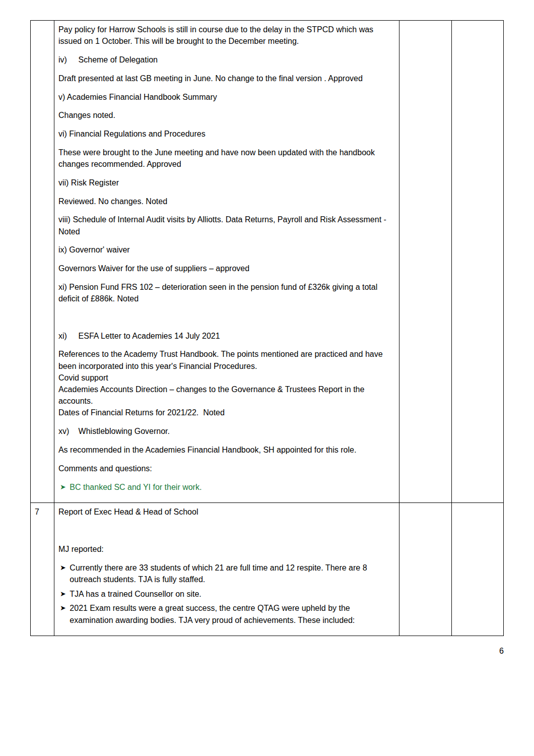| | Pay policy for Harrow Schools is still in course due to the delay in the STPCD which was issued on 1 October. This will be brought to the December meeting. iv) Scheme of Delegation Draft presented at last GB meeting in June. No change to the final version . Approved v) Academies Financial Handbook Summary Changes noted. vi) Financial Regulations and Procedures These were brought to the June meeting and have now been updated with the handbook changes recommended. Approved vii) Risk Register Reviewed. No changes. Noted viii) Schedule of Internal Audit visits by Alliotts. Data Returns, Payroll and Risk Assessment - Noted ix) Governor' waiver Governors Waiver for the use of suppliers – approved xi) Pension Fund FRS 102 – deterioration seen in the pension fund of £326k giving a total deficit of £886k. Noted xi) ESFA Letter to Academies 14 July 2021 References to the Academy Trust Handbook. The points mentioned are practiced and have been incorporated into this year's Financial Procedures. Covid support Academies Accounts Direction – changes to the Governance & Trustees Report in the accounts. Dates of Financial Returns for 2021/22. Noted xv) Whistleblowing Governor. As recommended in the Academies Financial Handbook, SH appointed for this role. Comments and questions: BC thanked SC and YI for their work. | | |
| 7 | Report of Exec Head & Head of School MJ reported: Currently there are 33 students of which 21 are full time and 12 respite. There are 8 outreach students. TJA is fully staffed. TJA has a trained Counsellor on site. 2021 Exam results were a great success, the centre QTAG were upheld by the examination awarding bodies. TJA very proud of achievements. These included: | | |
6